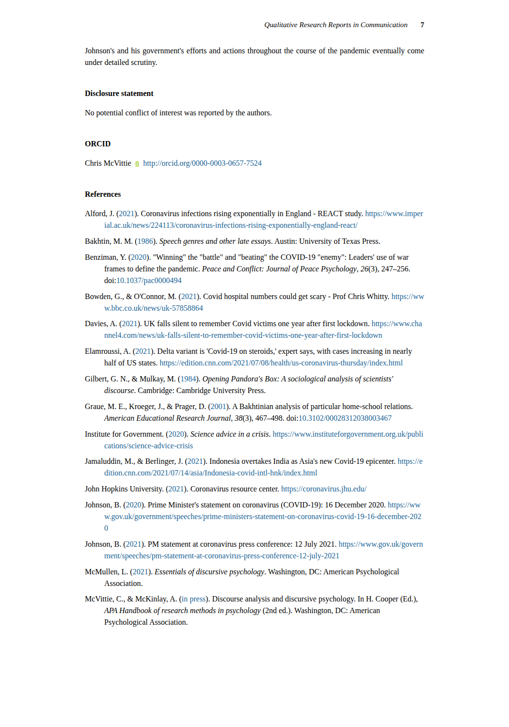Qualitative Research Reports in Communication 7
Johnson's and his government's efforts and actions throughout the course of the pandemic eventually come under detailed scrutiny.
Disclosure statement
No potential conflict of interest was reported by the authors.
ORCID
Chris McVittie iD http://orcid.org/0000-0003-0657-7524
References
Alford, J. (2021). Coronavirus infections rising exponentially in England - REACT study. https://www.imperial.ac.uk/news/224113/coronavirus-infections-rising-exponentially-england-react/
Bakhtin, M. M. (1986). Speech genres and other late essays. Austin: University of Texas Press.
Benziman, Y. (2020). "Winning" the "battle" and "beating" the COVID-19 "enemy": Leaders' use of war frames to define the pandemic. Peace and Conflict: Journal of Peace Psychology, 26(3), 247–256. doi:10.1037/pac0000494
Bowden, G., & O'Connor, M. (2021). Covid hospital numbers could get scary - Prof Chris Whitty. https://www.bbc.co.uk/news/uk-57858864
Davies, A. (2021). UK falls silent to remember Covid victims one year after first lockdown. https://www.channel4.com/news/uk-falls-silent-to-remember-covid-victims-one-year-after-first-lockdown
Elamroussi, A. (2021). Delta variant is 'Covid-19 on steroids,' expert says, with cases increasing in nearly half of US states. https://edition.cnn.com/2021/07/08/health/us-coronavirus-thursday/index.html
Gilbert, G. N., & Mulkay, M. (1984). Opening Pandora's Box: A sociological analysis of scientists' discourse. Cambridge: Cambridge University Press.
Graue, M. E., Kroeger, J., & Prager, D. (2001). A Bakhtinian analysis of particular home-school relations. American Educational Research Journal, 38(3), 467–498. doi:10.3102/00028312038003467
Institute for Government. (2020). Science advice in a crisis. https://www.instituteforgovernment.org.uk/publications/science-advice-crisis
Jamaluddin, M., & Berlinger, J. (2021). Indonesia overtakes India as Asia's new Covid-19 epicenter. https://edition.cnn.com/2021/07/14/asia/Indonesia-covid-intl-hnk/index.html
John Hopkins University. (2021). Coronavirus resource center. https://coronavirus.jhu.edu/
Johnson, B. (2020). Prime Minister's statement on coronavirus (COVID-19): 16 December 2020. https://www.gov.uk/government/speeches/prime-ministers-statement-on-coronavirus-covid-19-16-december-2020
Johnson, B. (2021). PM statement at coronavirus press conference: 12 July 2021. https://www.gov.uk/government/speeches/pm-statement-at-coronavirus-press-conference-12-july-2021
McMullen, L. (2021). Essentials of discursive psychology. Washington, DC: American Psychological Association.
McVittie, C., & McKinlay, A. (in press). Discourse analysis and discursive psychology. In H. Cooper (Ed.), APA Handbook of research methods in psychology (2nd ed.). Washington, DC: American Psychological Association.